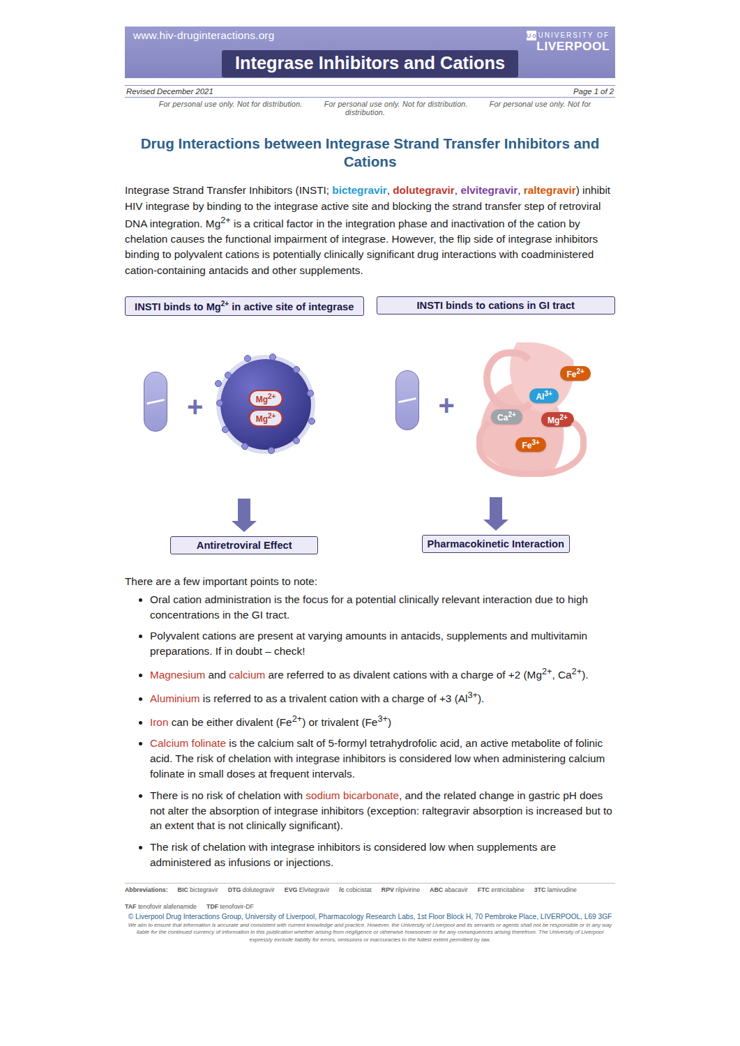www.hiv-druginteractions.org
UoLUNIVERSITY OF LIVERPOOL
Integrase Inhibitors and Cations
Revised December 2021 Page 1 of 2
For personal use only. Not for distribution. For personal use only. Not for distribution. For personal use only. Not for distribution.
Drug Interactions between Integrase Strand Transfer Inhibitors and Cations
Integrase Strand Transfer Inhibitors (INSTI; bictegravir, dolutegravir, elvitegravir, raltegravir) inhibit HIV integrase by binding to the integrase active site and blocking the strand transfer step of retroviral DNA integration. Mg2+ is a critical factor in the integration phase and inactivation of the cation by chelation causes the functional impairment of integrase. However, the flip side of integrase inhibitors binding to polyvalent cations is potentially clinically significant drug interactions with coadministered cation-containing antacids and other supplements.
INSTI binds to Mg2+ in active site of integrase
+
Mg2+ Mg2+
Antiretroviral Effect
INSTI binds to cations in GI tract
+
Fe2+ Al3+ Ca2+ Mg2+ Fe3+
Pharmacokinetic Interaction
There are a few important points to note:
Oral cation administration is the focus for a potential clinically relevant interaction due to high concentrations in the GI tract.
Polyvalent cations are present at varying amounts in antacids, supplements and multivitamin preparations. If in doubt – check!
Magnesium and calcium are referred to as divalent cations with a charge of +2 (Mg2+, Ca2+).
Aluminium is referred to as a trivalent cation with a charge of +3 (Al3+).
Iron can be either divalent (Fe2+) or trivalent (Fe3+)
Calcium folinate is the calcium salt of 5-formyl tetrahydrofolic acid, an active metabolite of folinic acid. The risk of chelation with integrase inhibitors is considered low when administering calcium folinate in small doses at frequent intervals.
There is no risk of chelation with sodium bicarbonate, and the related change in gastric pH does not alter the absorption of integrase inhibitors (exception: raltegravir absorption is increased but to an extent that is not clinically significant).
The risk of chelation with integrase inhibitors is considered low when supplements are administered as infusions or injections.
Abbreviations: BIC bictegravir DTG dolutegravir EVG Elvitegravir /c cobicistat RPV rilpivirine ABC abacavir FTC entricitabine 3TC lamivudine TAF tenofovir alafenamide TDF tenofovir-DF
© Liverpool Drug Interactions Group, University of Liverpool, Pharmacology Research Labs, 1st Floor Block H, 70 Pembroke Place, LIVERPOOL, L69 3GF
We aim to ensure that information is accurate and consistent with current knowledge and practice. However, the University of Liverpool and its servants or agents shall not be responsible or in any way liable for the continued currency of information in this publication whether arising from negligence or otherwise howsoever or for any consequences arising therefrom. The University of Liverpool expressly exclude liability for errors, omissions or inaccuracies to the fullest extent permitted by law.